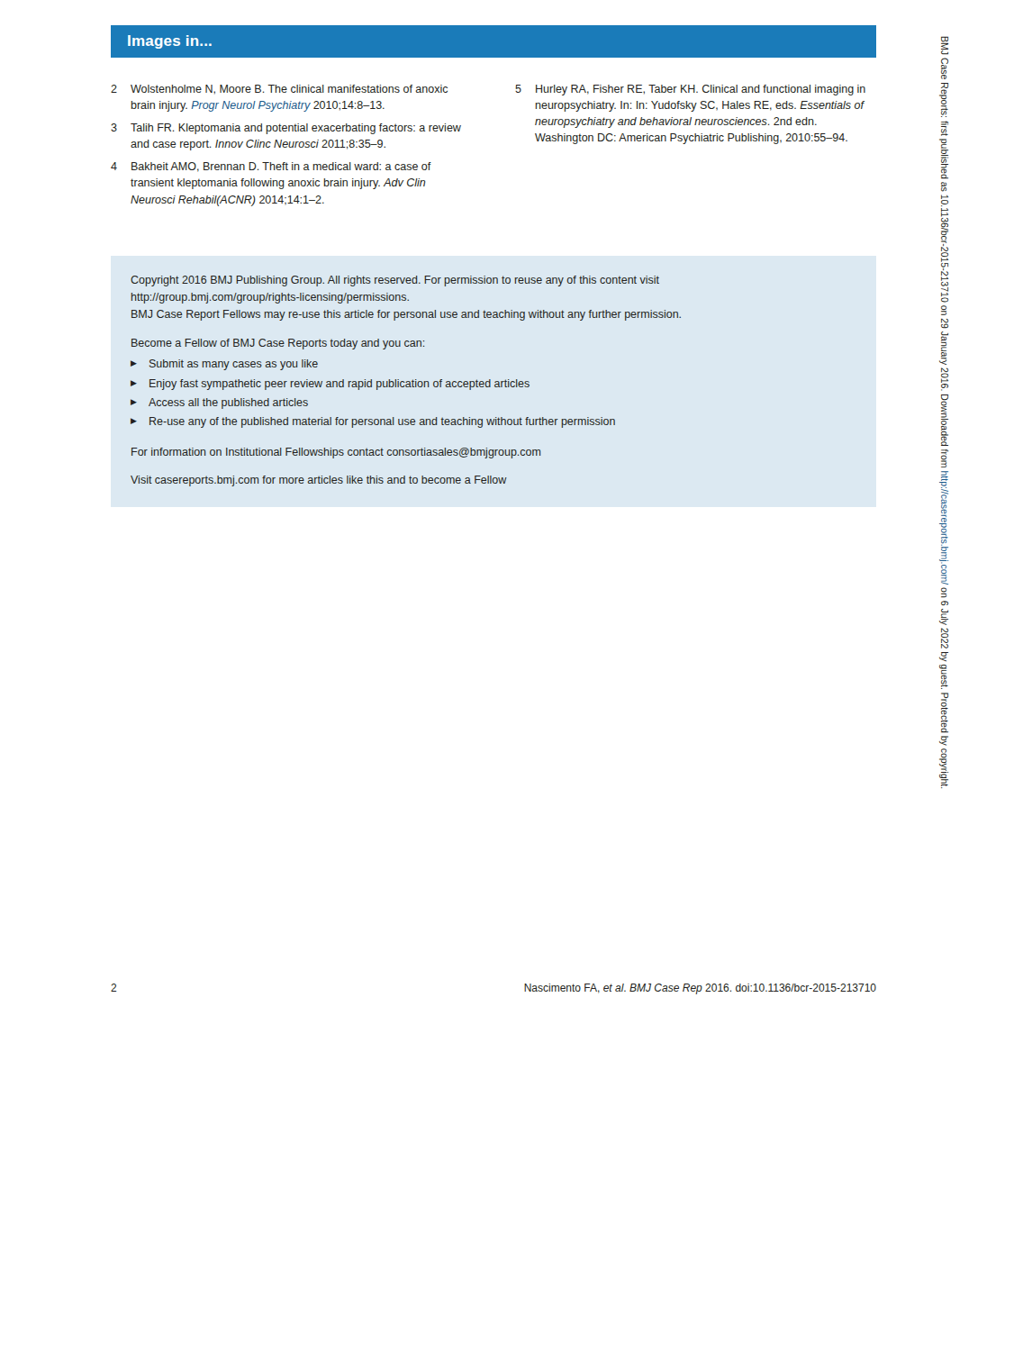BMJ Case Reports: first published as 10.1136/bcr-2015-213710 on 29 January 2016. Downloaded from http://casereports.bmj.com/ on 6 July 2022 by guest. Protected by copyright.
Images in...
2 Wolstenholme N, Moore B. The clinical manifestations of anoxic brain injury. Progr Neurol Psychiatry 2010;14:8–13.
3 Talih FR. Kleptomania and potential exacerbating factors: a review and case report. Innov Clinc Neurosci 2011;8:35–9.
4 Bakheit AMO, Brennan D. Theft in a medical ward: a case of transient kleptomania following anoxic brain injury. Adv Clin Neurosci Rehabil(ACNR) 2014;14:1–2.
5 Hurley RA, Fisher RE, Taber KH. Clinical and functional imaging in neuropsychiatry. In: In: Yudofsky SC, Hales RE, eds. Essentials of neuropsychiatry and behavioral neurosciences. 2nd edn. Washington DC: American Psychiatric Publishing, 2010:55–94.
Copyright 2016 BMJ Publishing Group. All rights reserved. For permission to reuse any of this content visit
http://group.bmj.com/group/rights-licensing/permissions.
BMJ Case Report Fellows may re-use this article for personal use and teaching without any further permission.
Become a Fellow of BMJ Case Reports today and you can:
Submit as many cases as you like
Enjoy fast sympathetic peer review and rapid publication of accepted articles
Access all the published articles
Re-use any of the published material for personal use and teaching without further permission
For information on Institutional Fellowships contact consortiasales@bmjgroup.com
Visit casereports.bmj.com for more articles like this and to become a Fellow
2
Nascimento FA, et al. BMJ Case Rep 2016. doi:10.1136/bcr-2015-213710